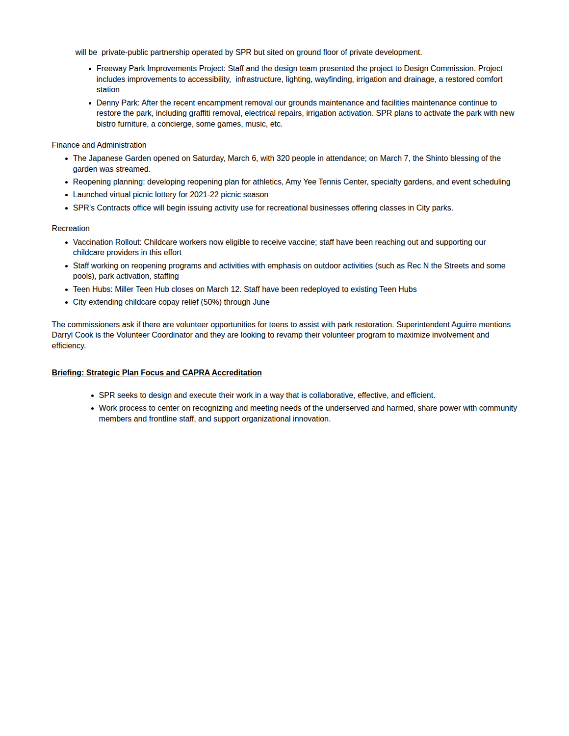will be private-public partnership operated by SPR but sited on ground floor of private development.
Freeway Park Improvements Project: Staff and the design team presented the project to Design Commission. Project includes improvements to accessibility, infrastructure, lighting, wayfinding, irrigation and drainage, a restored comfort station
Denny Park: After the recent encampment removal our grounds maintenance and facilities maintenance continue to restore the park, including graffiti removal, electrical repairs, irrigation activation. SPR plans to activate the park with new bistro furniture, a concierge, some games, music, etc.
Finance and Administration
The Japanese Garden opened on Saturday, March 6, with 320 people in attendance; on March 7, the Shinto blessing of the garden was streamed.
Reopening planning: developing reopening plan for athletics, Amy Yee Tennis Center, specialty gardens, and event scheduling
Launched virtual picnic lottery for 2021-22 picnic season
SPR’s Contracts office will begin issuing activity use for recreational businesses offering classes in City parks.
Recreation
Vaccination Rollout: Childcare workers now eligible to receive vaccine; staff have been reaching out and supporting our childcare providers in this effort
Staff working on reopening programs and activities with emphasis on outdoor activities (such as Rec N the Streets and some pools), park activation, staffing
Teen Hubs: Miller Teen Hub closes on March 12. Staff have been redeployed to existing Teen Hubs
City extending childcare copay relief (50%) through June
The commissioners ask if there are volunteer opportunities for teens to assist with park restoration. Superintendent Aguirre mentions Darryl Cook is the Volunteer Coordinator and they are looking to revamp their volunteer program to maximize involvement and efficiency.
Briefing: Strategic Plan Focus and CAPRA Accreditation
SPR seeks to design and execute their work in a way that is collaborative, effective, and efficient.
Work process to center on recognizing and meeting needs of the underserved and harmed, share power with community members and frontline staff, and support organizational innovation.